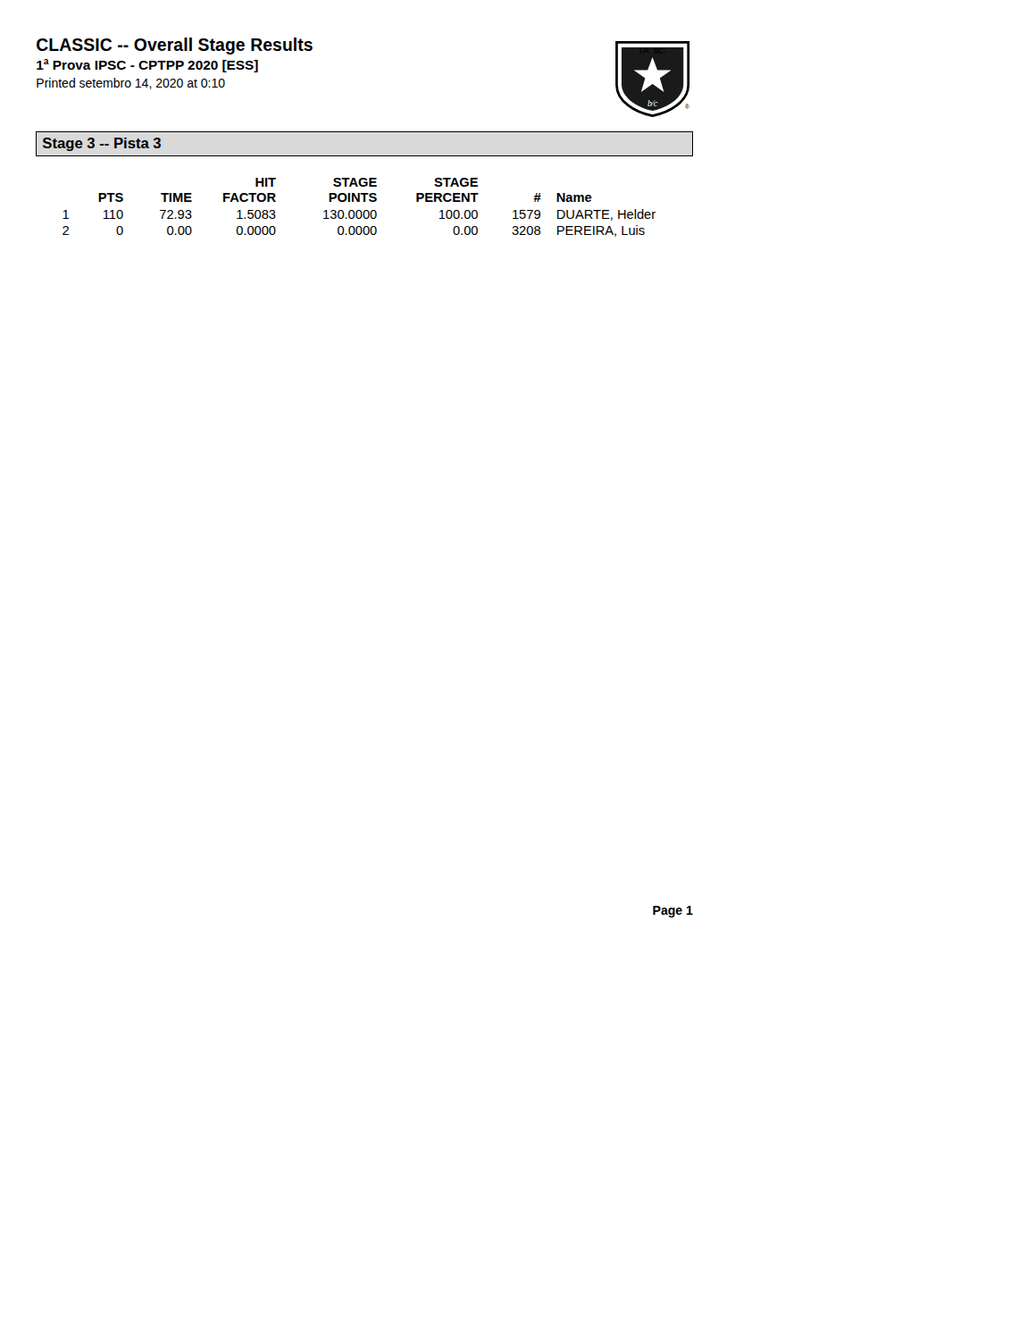CLASSIC -- Overall Stage Results
1ª Prova IPSC - CPTPP 2020 [ESS]
Printed setembro 14, 2020 at 0:10
I.P. SC. b⁄c ®
Stage 3 -- Pista 3
| | PTS | TIME | HIT FACTOR | STAGE POINTS | STAGE PERCENT | # | Name |
| --- | --- | --- | --- | --- | --- | --- | --- |
| 1 | 110 | 72.93 | 1.5083 | 130.0000 | 100.00 | 1579 | DUARTE, Helder |
| 2 | 0 | 0.00 | 0.0000 | 0.0000 | 0.00 | 3208 | PEREIRA, Luis |
Page 1